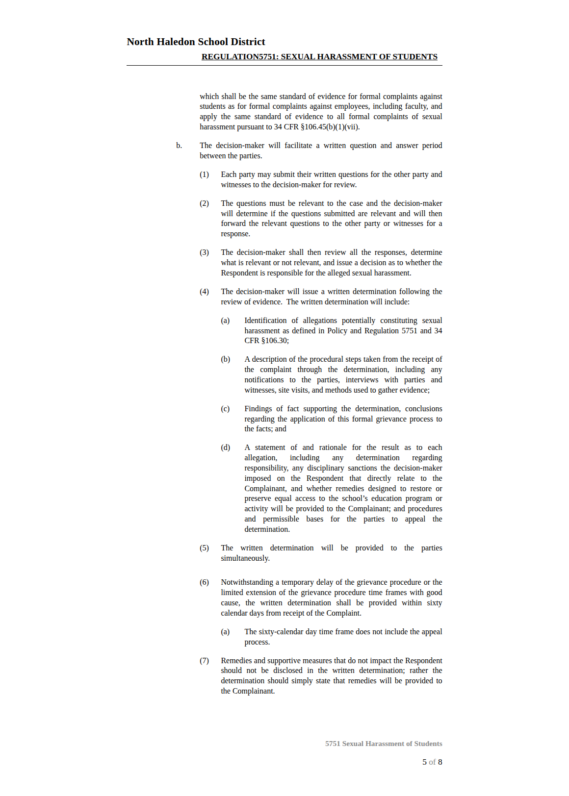North Haledon School District
REGULATION5751: SEXUAL HARASSMENT OF STUDENTS
which shall be the same standard of evidence for formal complaints against students as for formal complaints against employees, including faculty, and apply the same standard of evidence to all formal complaints of sexual harassment pursuant to 34 CFR §106.45(b)(1)(vii).
b. The decision-maker will facilitate a written question and answer period between the parties.
(1) Each party may submit their written questions for the other party and witnesses to the decision-maker for review.
(2) The questions must be relevant to the case and the decision-maker will determine if the questions submitted are relevant and will then forward the relevant questions to the other party or witnesses for a response.
(3) The decision-maker shall then review all the responses, determine what is relevant or not relevant, and issue a decision as to whether the Respondent is responsible for the alleged sexual harassment.
(4) The decision-maker will issue a written determination following the review of evidence. The written determination will include:
(a) Identification of allegations potentially constituting sexual harassment as defined in Policy and Regulation 5751 and 34 CFR §106.30;
(b) A description of the procedural steps taken from the receipt of the complaint through the determination, including any notifications to the parties, interviews with parties and witnesses, site visits, and methods used to gather evidence;
(c) Findings of fact supporting the determination, conclusions regarding the application of this formal grievance process to the facts; and
(d) A statement of and rationale for the result as to each allegation, including any determination regarding responsibility, any disciplinary sanctions the decision-maker imposed on the Respondent that directly relate to the Complainant, and whether remedies designed to restore or preserve equal access to the school’s education program or activity will be provided to the Complainant; and procedures and permissible bases for the parties to appeal the determination.
(5) The written determination will be provided to the parties simultaneously.
(6) Notwithstanding a temporary delay of the grievance procedure or the limited extension of the grievance procedure time frames with good cause, the written determination shall be provided within sixty calendar days from receipt of the Complaint.
(a) The sixty-calendar day time frame does not include the appeal process.
(7) Remedies and supportive measures that do not impact the Respondent should not be disclosed in the written determination; rather the determination should simply state that remedies will be provided to the Complainant.
5751 Sexual Harassment of Students
5 of 8